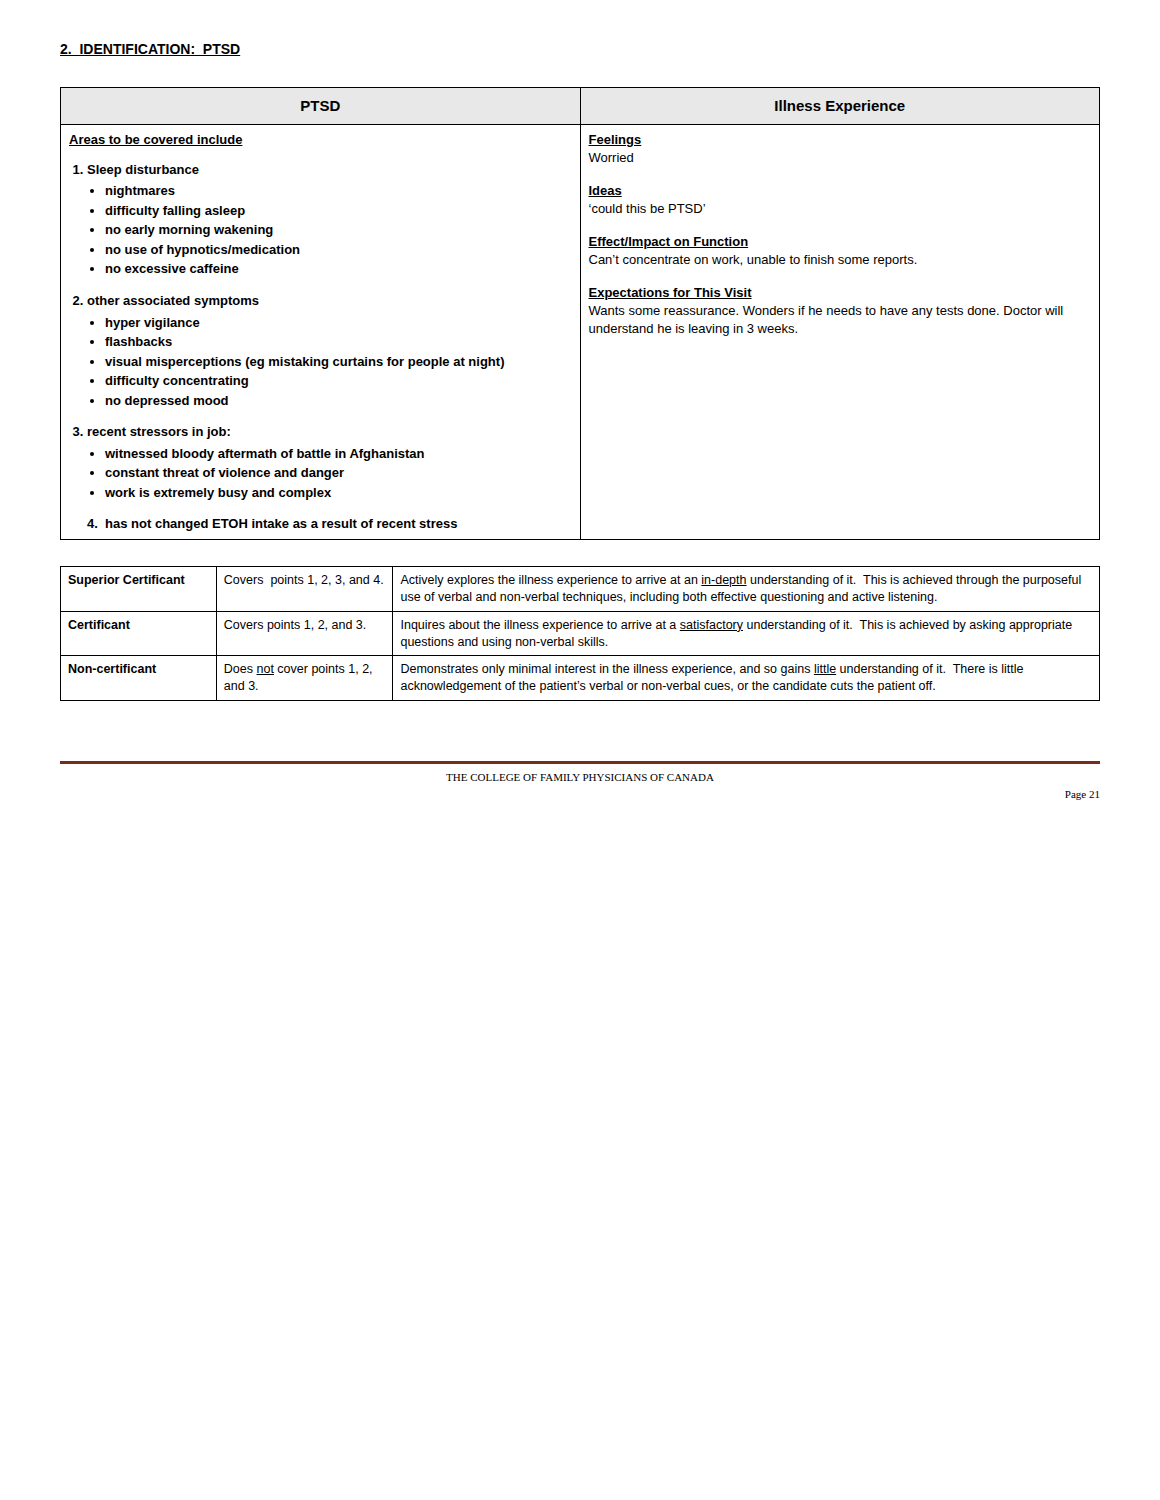2. IDENTIFICATION: PTSD
| PTSD | Illness Experience |
| --- | --- |
| Areas to be covered include Sleep disturbance nightmares difficulty falling asleep no early morning wakening no use of hypnotics/medication no excessive caffeine other associated symptoms hyper vigilance flashbacks visual misperceptions (eg mistaking curtains for people at night) difficulty concentrating no depressed mood recent stressors in job: witnessed bloody aftermath of battle in Afghanistan constant threat of violence and danger work is extremely busy and complex 4. has not changed ETOH intake as a result of recent stress | Feelings Worried Ideas ‘could this be PTSD’ Effect/Impact on Function Can’t concentrate on work, unable to finish some reports. Expectations for This Visit Wants some reassurance. Wonders if he needs to have any tests done. Doctor will understand he is leaving in 3 weeks. |
| Superior Certificant | Covers points 1, 2, 3, and 4. | Actively explores the illness experience to arrive at an in-depth understanding of it. This is achieved through the purposeful use of verbal and non-verbal techniques, including both effective questioning and active listening. |
| Certificant | Covers points 1, 2, and 3. | Inquires about the illness experience to arrive at a satisfactory understanding of it. This is achieved by asking appropriate questions and using non-verbal skills. |
| Non-certificant | Does not cover points 1, 2, and 3. | Demonstrates only minimal interest in the illness experience, and so gains little understanding of it. There is little acknowledgement of the patient’s verbal or non-verbal cues, or the candidate cuts the patient off. |
THE COLLEGE OF FAMILY PHYSICIANS OF CANADA
Page 21